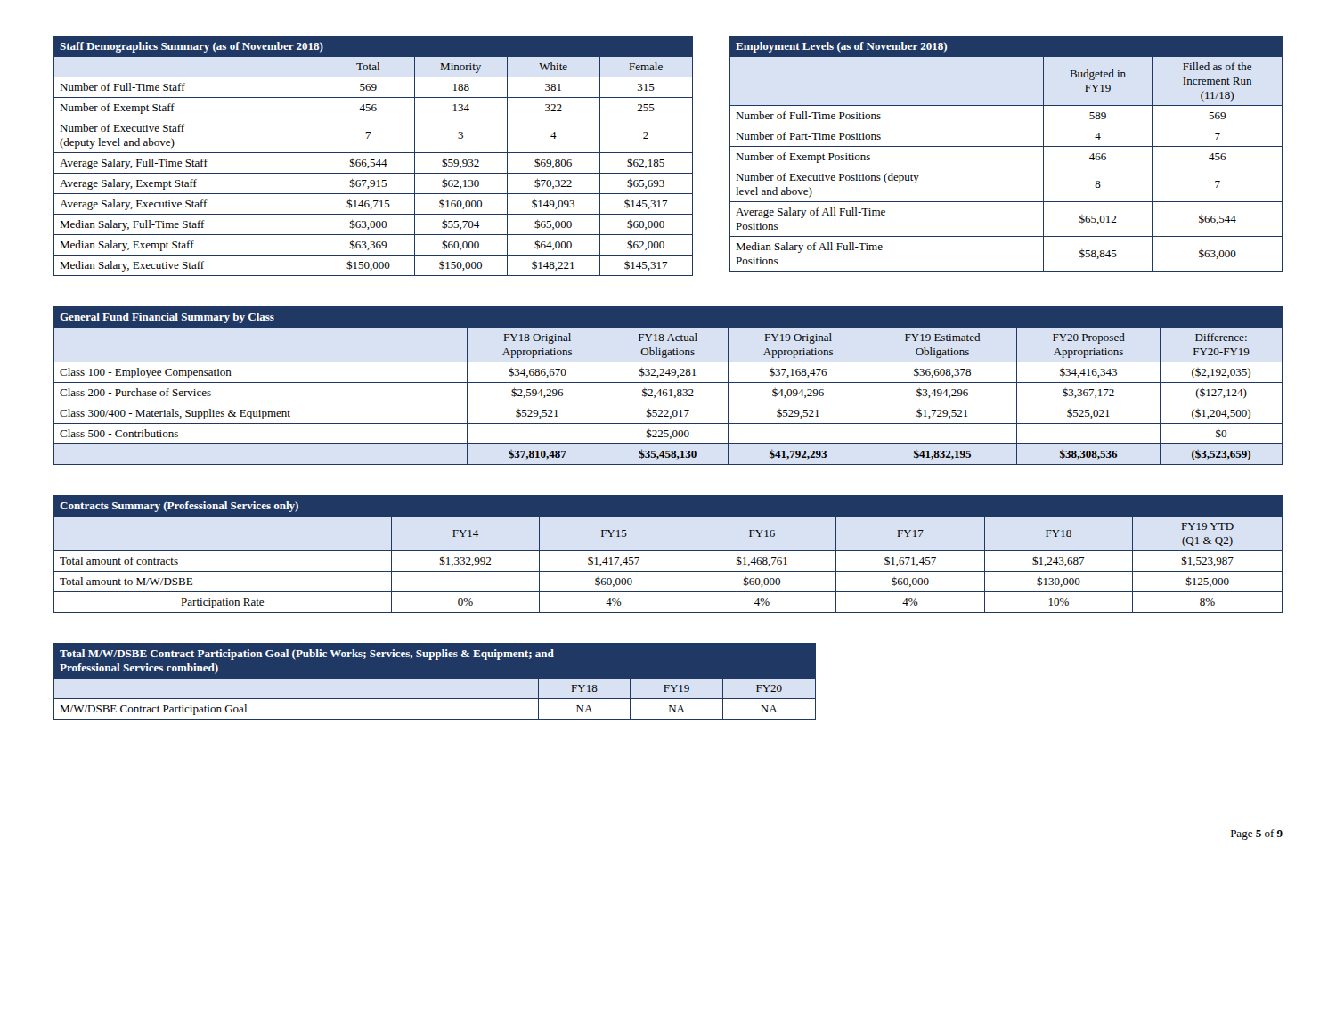| / Staff Demographics Summary (as of November 2018) / / / Total / Minority / White / Female / / Number of Full-Time Staff / 569 / 188 / 381 / 315 / / Number of Exempt Staff / 456 / 134 / 322 / 255 / / Number of Executive Staff (deputy level and above) / 7 / 3 / 4 / 2 / / Average Salary, Full-Time Staff / $66,544 / $59,932 / $69,806 / $62,185 / / Average Salary, Exempt Staff / $67,915 / $62,130 / $70,322 / $65,693 / / Average Salary, Executive Staff / $146,715 / $160,000 / $149,093 / $145,317 / / Median Salary, Full-Time Staff / $63,000 / $55,704 / $65,000 / $60,000 / / Median Salary, Exempt Staff / $63,369 / $60,000 / $64,000 / $62,000 / / Median Salary, Executive Staff / $150,000 / $150,000 / $148,221 / $145,317 / | | / Employment Levels (as of November 2018) / / / Budgeted in FY19 / Filled as of the Increment Run (11/18) / / Number of Full-Time Positions / 589 / 569 / / Number of Part-Time Positions / 4 / 7 / / Number of Exempt Positions / 466 / 456 / / Number of Executive Positions (deputy level and above) / 8 / 7 / / Average Salary of All Full-Time Positions / $65,012 / $66,544 / / Median Salary of All Full-Time Positions / $58,845 / $63,000 / |
| General Fund Financial Summary by Class |
| | FY18 Original Appropriations | FY18 Actual Obligations | FY19 Original Appropriations | FY19 Estimated Obligations | FY20 Proposed Appropriations | Difference: FY20-FY19 |
| Class 100 - Employee Compensation | $34,686,670 | $32,249,281 | $37,168,476 | $36,608,378 | $34,416,343 | ($2,192,035) |
| Class 200 - Purchase of Services | $2,594,296 | $2,461,832 | $4,094,296 | $3,494,296 | $3,367,172 | ($127,124) |
| Class 300/400 - Materials, Supplies & Equipment | $529,521 | $522,017 | $529,521 | $1,729,521 | $525,021 | ($1,204,500) |
| Class 500 - Contributions | | $225,000 | | | | $0 |
| | $37,810,487 | $35,458,130 | $41,792,293 | $41,832,195 | $38,308,536 | ($3,523,659) |
| Contracts Summary (Professional Services only) |
| | FY14 | FY15 | FY16 | FY17 | FY18 | FY19 YTD (Q1 & Q2) |
| Total amount of contracts | $1,332,992 | $1,417,457 | $1,468,761 | $1,671,457 | $1,243,687 | $1,523,987 |
| Total amount to M/W/DSBE | | $60,000 | $60,000 | $60,000 | $130,000 | $125,000 |
| Participation Rate | 0% | 4% | 4% | 4% | 10% | 8% |
| Total M/W/DSBE Contract Participation Goal (Public Works; Services, Supplies & Equipment; and Professional Services combined) |
| | FY18 | FY19 | FY20 |
| M/W/DSBE Contract Participation Goal | NA | NA | NA |
Page 5 of 9